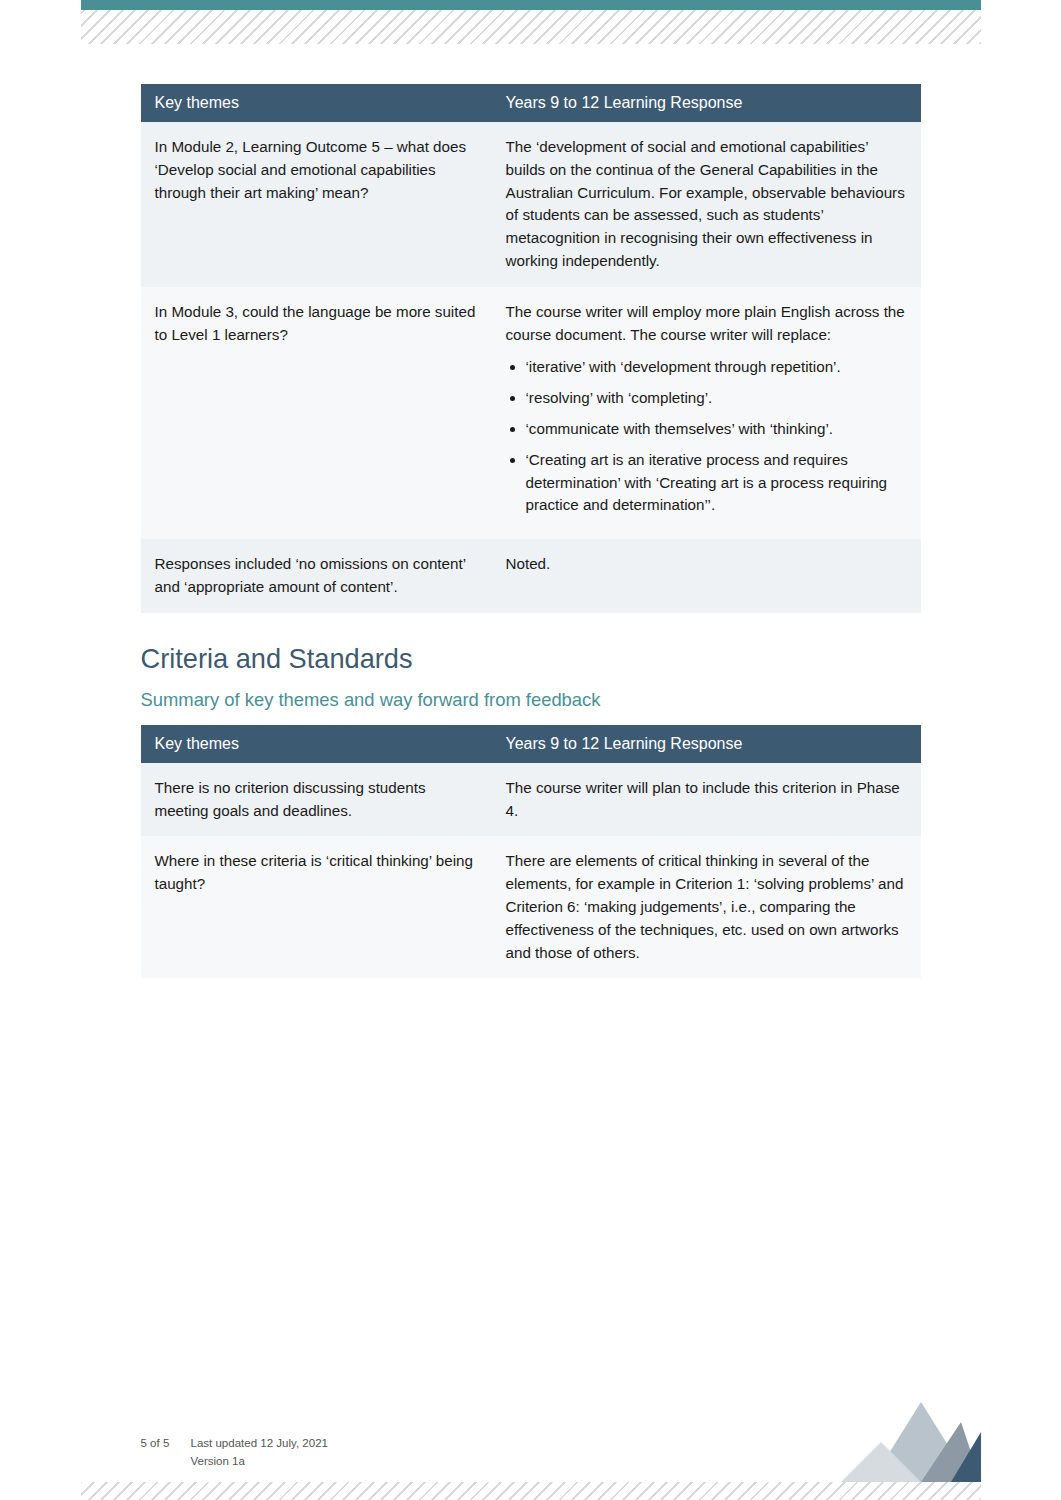| Key themes | Years 9 to 12 Learning Response |
| --- | --- |
| In Module 2, Learning Outcome 5 – what does ‘Develop social and emotional capabilities through their art making’ mean? | The ‘development of social and emotional capabilities’ builds on the continua of the General Capabilities in the Australian Curriculum. For example, observable behaviours of students can be assessed, such as students’ metacognition in recognising their own effectiveness in working independently. |
| In Module 3, could the language be more suited to Level 1 learners? | The course writer will employ more plain English across the course document. The course writer will replace: ‘iterative’ with ‘development through repetition’. ‘resolving’ with ‘completing’. ‘communicate with themselves’ with ‘thinking’. ‘Creating art is an iterative process and requires determination’ with ‘Creating art is a process requiring practice and determination’’. |
| Responses included ‘no omissions on content’ and ‘appropriate amount of content’. | Noted. |
Criteria and Standards
Summary of key themes and way forward from feedback
| Key themes | Years 9 to 12 Learning Response |
| --- | --- |
| There is no criterion discussing students meeting goals and deadlines. | The course writer will plan to include this criterion in Phase 4. |
| Where in these criteria is ‘critical thinking’ being taught? | There are elements of critical thinking in several of the elements, for example in Criterion 1: ‘solving problems’ and Criterion 6: ‘making judgements’, i.e., comparing the effectiveness of the techniques, etc. used on own artworks and those of others. |
5 of 5 Last updated 12 July, 2021
Version 1a